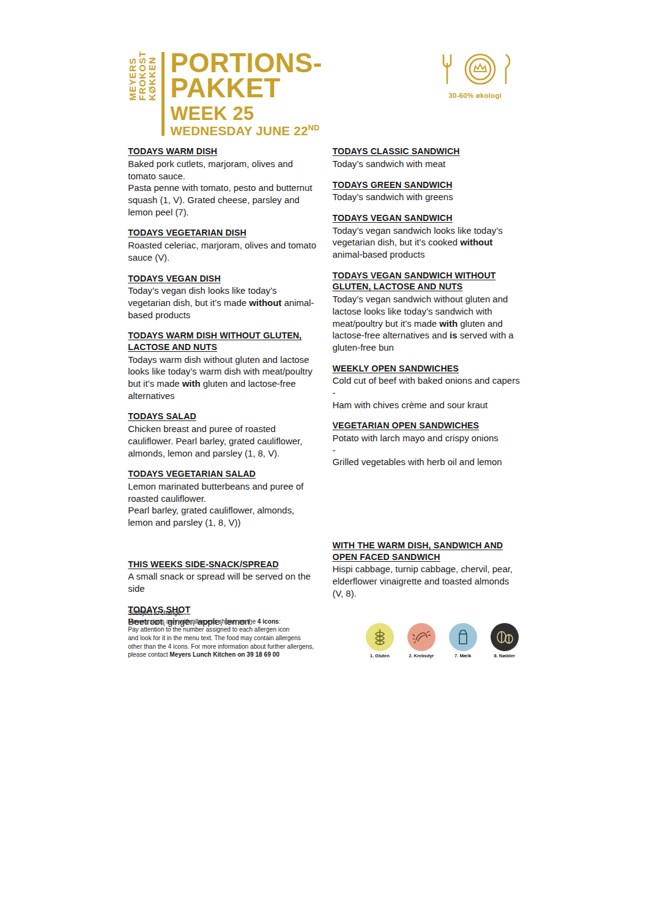Meyers
Frokost
Køkken
Portions-
pakket
Week 25
Wednesday June 22nd
30-60% økologi
Todays warm dish
Baked pork cutlets, marjoram, olives and tomato sauce.
Pasta penne with tomato, pesto and butternut squash (1, V). Grated cheese, parsley and lemon peel (7).
Todays vegetarian dish
Roasted celeriac, marjoram, olives and tomato sauce (V).
Todays vegan dish
Today’s vegan dish looks like today’s vegetarian dish, but it’s made without animal-based products
Todays warm dish without gluten, lactose and nuts
Todays warm dish without gluten and lactose looks like today’s warm dish with meat/poultry but it’s made with gluten and lactose-free alternatives
Todays salad
Chicken breast and puree of roasted cauliflower. Pearl barley, grated cauliflower, almonds, lemon and parsley (1, 8, V).
Todays vegetarian salad
Lemon marinated butterbeans and puree of roasted cauliflower.
Pearl barley, grated cauliflower, almonds, lemon and parsley (1, 8, V))
This weeks side-snack/spread
A small snack or spread will be served on the side
Todays shot
Beetroot, ginger, apple, lemon.
Todays classic sandwich
Today’s sandwich with meat
Todays green sandwich
Today’s sandwich with greens
Todays vegan sandwich
Today’s vegan sandwich looks like today’s vegetarian dish, but it’s cooked without animal-based products
Todays vegan sandwich without gluten, lactose and nuts
Today’s vegan sandwich without gluten and lactose looks like today’s sandwich with meat/poultry but it’s made with gluten and lactose-free alternatives and is served with a gluten-free bun
Weekly open sandwiches
Cold cut of beef with baked onions and capers
-
Ham with chives crème and sour kraut
Vegetarian open sandwiches
Potato with larch mayo and crispy onions
-
Grilled vegetables with herb oil and lemon
With the warm dish, sandwich and open faced sandwich
Hispi cabbage, turnip cabbage, chervil, pear, elderflower vinaigrette and toasted almonds (V, 8).
Subbject to change.
Meyers signs only with allergens shown on the 4 icons:
Pay attention to the number assigned to each allergen icon
and look for it in the menu text. The food may contain allergens
other than the 4 icons. For more information about further allergens,
please contact Meyers Lunch Kitchen on 39 18 69 00
1. Gluten
2. Krebsdyr
7. Mælk
8. Nødder